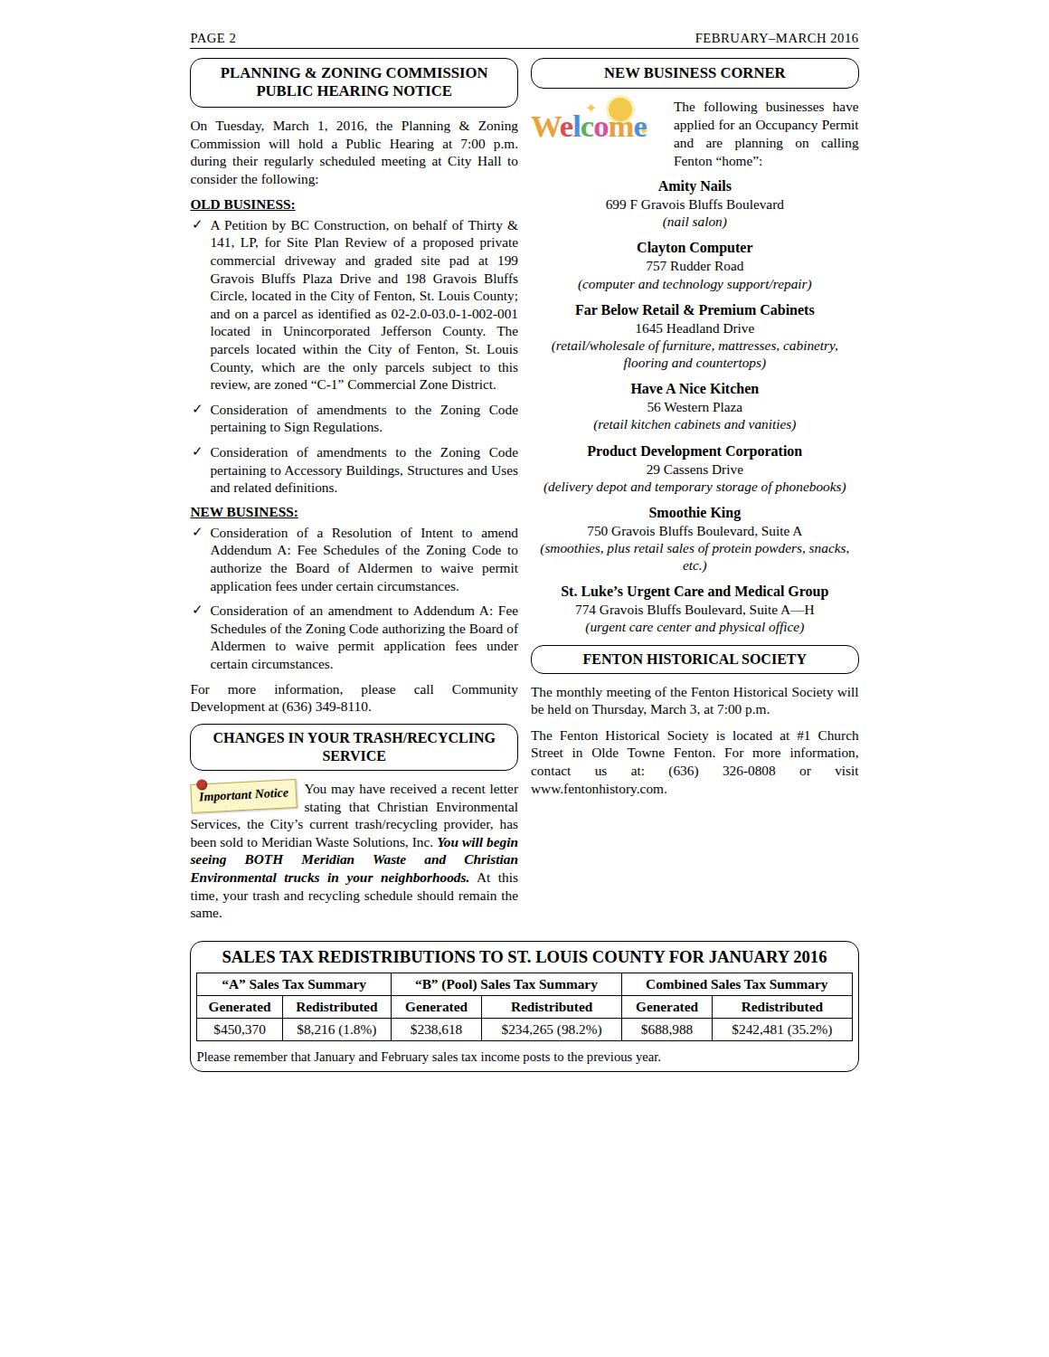PAGE 2
FEBRUARY–MARCH 2016
PLANNING & ZONING COMMISSION
PUBLIC HEARING NOTICE
On Tuesday, March 1, 2016, the Planning & Zoning Commission will hold a Public Hearing at 7:00 p.m. during their regularly scheduled meeting at City Hall to consider the following:
OLD BUSINESS:
A Petition by BC Construction, on behalf of Thirty & 141, LP, for Site Plan Review of a proposed private commercial driveway and graded site pad at 199 Gravois Bluffs Plaza Drive and 198 Gravois Bluffs Circle, located in the City of Fenton, St. Louis County; and on a parcel as identified as 02-2.0-03.0-1-002-001 located in Unincorporated Jefferson County. The parcels located within the City of Fenton, St. Louis County, which are the only parcels subject to this review, are zoned “C-1” Commercial Zone District.
Consideration of amendments to the Zoning Code pertaining to Sign Regulations.
Consideration of amendments to the Zoning Code pertaining to Accessory Buildings, Structures and Uses and related definitions.
NEW BUSINESS:
Consideration of a Resolution of Intent to amend Addendum A: Fee Schedules of the Zoning Code to authorize the Board of Aldermen to waive permit application fees under certain circumstances.
Consideration of an amendment to Addendum A: Fee Schedules of the Zoning Code authorizing the Board of Aldermen to waive permit application fees under certain circumstances.
For more information, please call Community Development at (636) 349-8110.
CHANGES IN YOUR TRASH/RECYCLING SERVICE
Important Notice
You may have received a recent letter stating that Christian Environmental Services, the City’s current trash/recycling provider, has been sold to Meridian Waste Solutions, Inc. You will begin seeing BOTH Meridian Waste and Christian Environmental trucks in your neighborhoods. At this time, your trash and recycling schedule should remain the same.
NEW BUSINESS CORNER
✦ ✦
Welcome
The following businesses have applied for an Occupancy Permit and are planning on calling Fenton “home”:
Amity Nails 699 F Gravois Bluffs Boulevard (nail salon)
Clayton Computer 757 Rudder Road (computer and technology support/repair)
Far Below Retail & Premium Cabinets 1645 Headland Drive (retail/wholesale of furniture, mattresses, cabinetry, flooring and countertops)
Have A Nice Kitchen 56 Western Plaza (retail kitchen cabinets and vanities)
Product Development Corporation 29 Cassens Drive (delivery depot and temporary storage of phonebooks)
Smoothie King 750 Gravois Bluffs Boulevard, Suite A (smoothies, plus retail sales of protein powders, snacks, etc.)
St. Luke’s Urgent Care and Medical Group 774 Gravois Bluffs Boulevard, Suite A—H (urgent care center and physical office)
FENTON HISTORICAL SOCIETY
The monthly meeting of the Fenton Historical Society will be held on Thursday, March 3, at 7:00 p.m.
The Fenton Historical Society is located at #1 Church Street in Olde Towne Fenton. For more information, contact us at: (636) 326-0808 or visit www.fentonhistory.com.
SALES TAX REDISTRIBUTIONS TO ST. LOUIS COUNTY FOR JANUARY 2016
| “A” Sales Tax Summary | “B” (Pool) Sales Tax Summary | Combined Sales Tax Summary |
| --- | --- | --- |
| Generated | Redistributed | Generated | Redistributed | Generated | Redistributed |
| $450,370 | $8,216 (1.8%) | $238,618 | $234,265 (98.2%) | $688,988 | $242,481 (35.2%) |
Please remember that January and February sales tax income posts to the previous year.